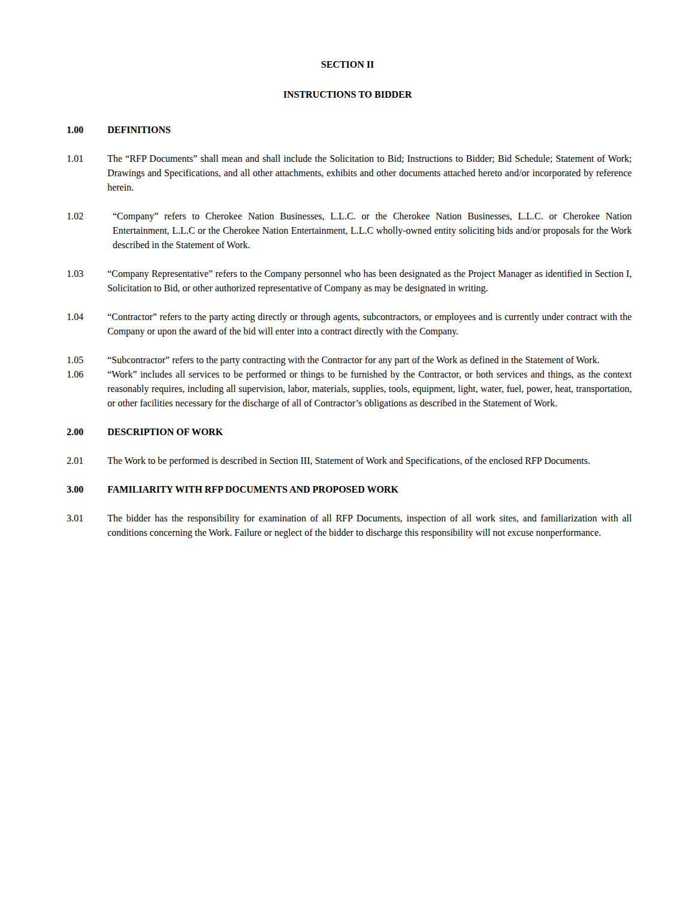SECTION II
INSTRUCTIONS TO BIDDER
1.00
DEFINITIONS
1.01
The “RFP Documents” shall mean and shall include the Solicitation to Bid; Instructions to Bidder; Bid Schedule; Statement of Work; Drawings and Specifications, and all other attachments, exhibits and other documents attached hereto and/or incorporated by reference herein.
1.02
“Company” refers to Cherokee Nation Businesses, L.L.C. or the Cherokee Nation Businesses, L.L.C. or Cherokee Nation Entertainment, L.L.C or the Cherokee Nation Entertainment, L.L.C wholly-owned entity soliciting bids and/or proposals for the Work described in the Statement of Work.
1.03
“Company Representative” refers to the Company personnel who has been designated as the Project Manager as identified in Section I, Solicitation to Bid, or other authorized representative of Company as may be designated in writing.
1.04
“Contractor” refers to the party acting directly or through agents, subcontractors, or employees and is currently under contract with the Company or upon the award of the bid will enter into a contract directly with the Company.
1.05
“Subcontractor” refers to the party contracting with the Contractor for any part of the Work as defined in the Statement of Work.
1.06
“Work” includes all services to be performed or things to be furnished by the Contractor, or both services and things, as the context reasonably requires, including all supervision, labor, materials, supplies, tools, equipment, light, water, fuel, power, heat, transportation, or other facilities necessary for the discharge of all of Contractor’s obligations as described in the Statement of Work.
2.00
DESCRIPTION OF WORK
2.01
The Work to be performed is described in Section III, Statement of Work and Specifications, of the enclosed RFP Documents.
3.00
FAMILIARITY WITH RFP DOCUMENTS AND PROPOSED WORK
3.01
The bidder has the responsibility for examination of all RFP Documents, inspection of all work sites, and familiarization with all conditions concerning the Work. Failure or neglect of the bidder to discharge this responsibility will not excuse nonperformance.